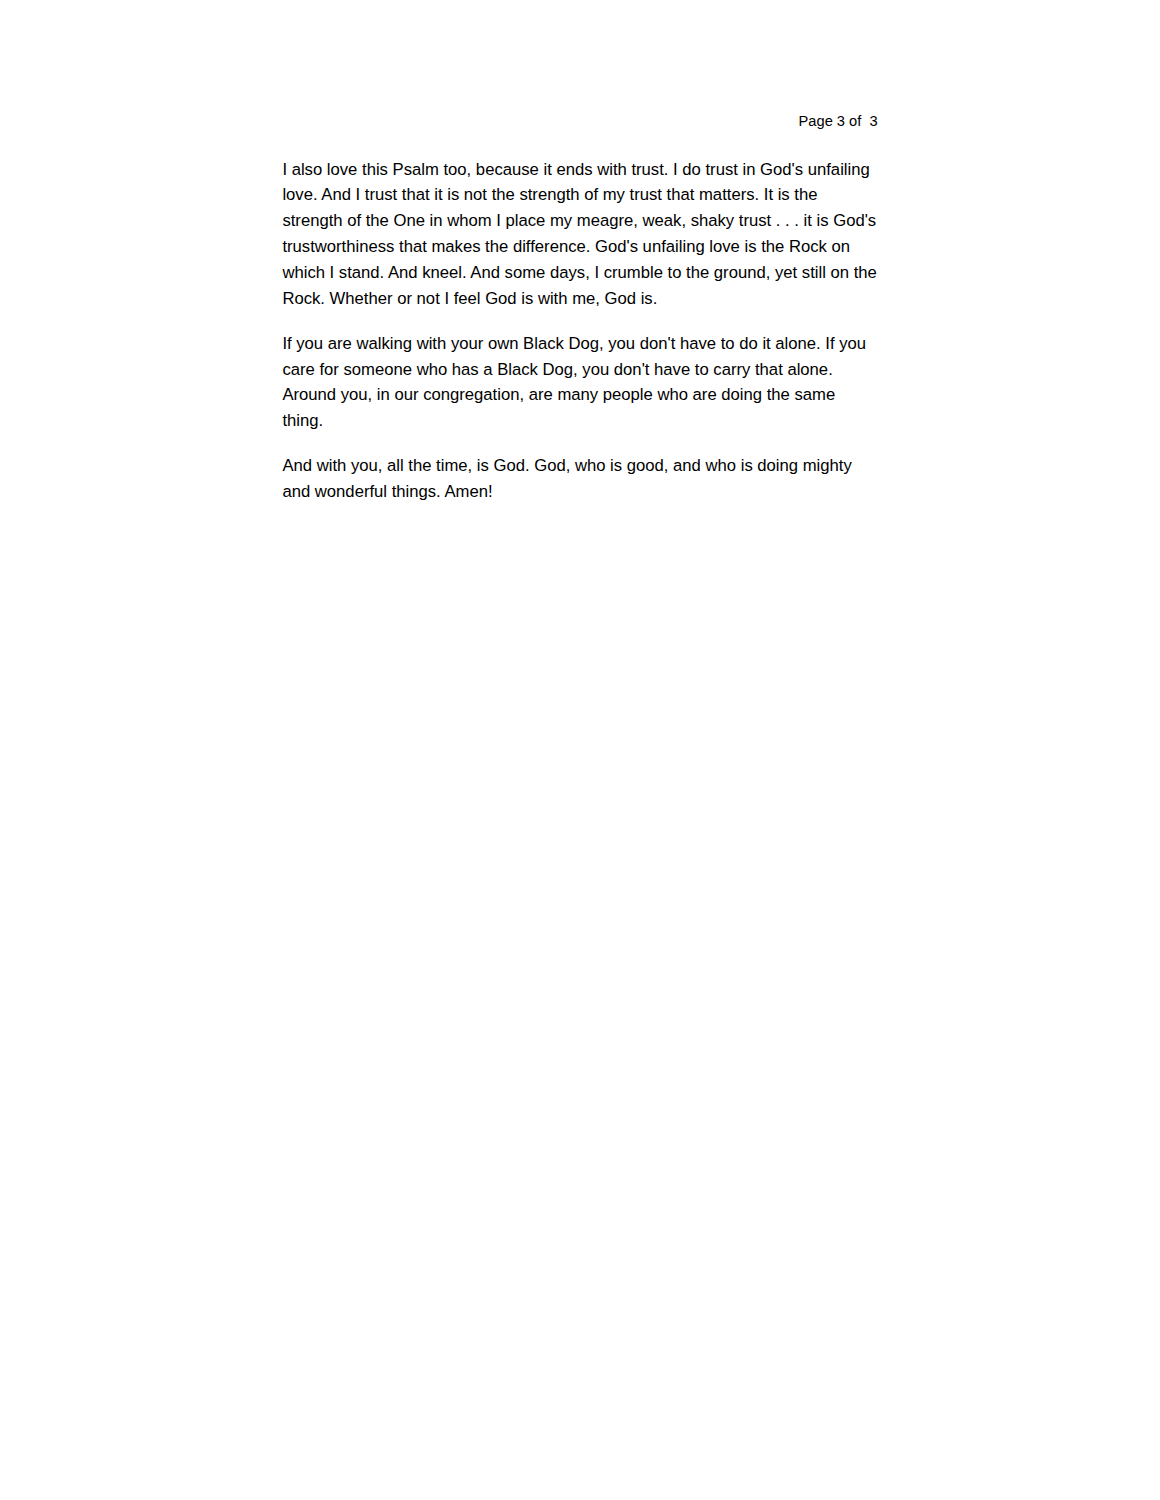Page 3 of 3
I also love this Psalm too, because it ends with trust. I do trust in God's unfailing love. And I trust that it is not the strength of my trust that matters. It is the strength of the One in whom I place my meagre, weak, shaky trust . . . it is God's trustworthiness that makes the difference. God's unfailing love is the Rock on which I stand. And kneel. And some days, I crumble to the ground, yet still on the Rock. Whether or not I feel God is with me, God is.
If you are walking with your own Black Dog, you don't have to do it alone. If you care for someone who has a Black Dog, you don't have to carry that alone. Around you, in our congregation, are many people who are doing the same thing.
And with you, all the time, is God. God, who is good, and who is doing mighty and wonderful things. Amen!